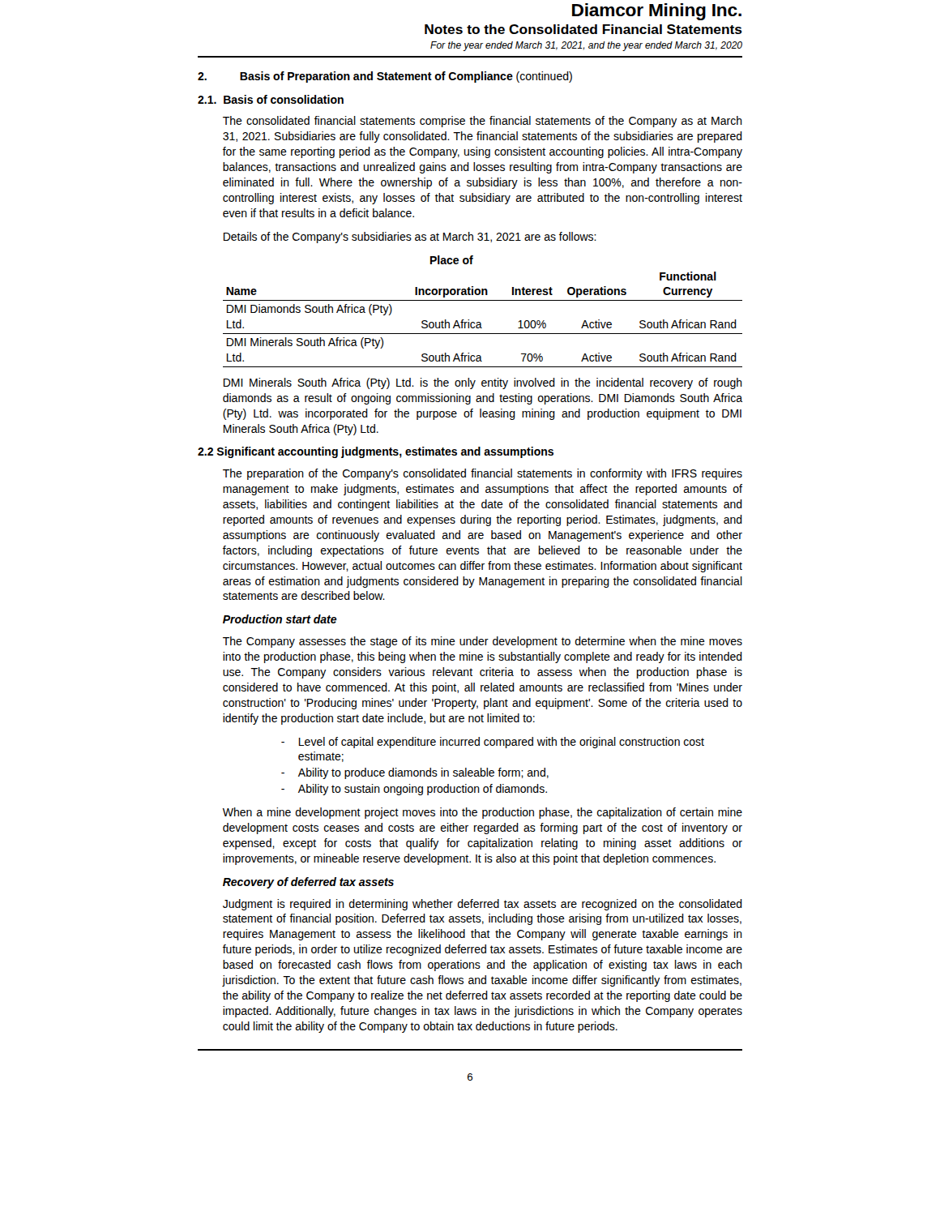Diamcor Mining Inc.
Notes to the Consolidated Financial Statements
For the year ended March 31, 2021, and the year ended March 31, 2020
2.
Basis of Preparation and Statement of Compliance (continued)
2.1. Basis of consolidation
The consolidated financial statements comprise the financial statements of the Company as at March 31, 2021. Subsidiaries are fully consolidated. The financial statements of the subsidiaries are prepared for the same reporting period as the Company, using consistent accounting policies. All intra-Company balances, transactions and unrealized gains and losses resulting from intra-Company transactions are eliminated in full. Where the ownership of a subsidiary is less than 100%, and therefore a non-controlling interest exists, any losses of that subsidiary are attributed to the non-controlling interest even if that results in a deficit balance.
Details of the Company's subsidiaries as at March 31, 2021 are as follows:
| | Place of | | | |
| --- | --- | --- | --- | --- |
| Name | Incorporation | Interest | Operations | Functional Currency |
| DMI Diamonds South Africa (Pty) Ltd. | South Africa | 100% | Active | South African Rand |
| DMI Minerals South Africa (Pty) Ltd. | South Africa | 70% | Active | South African Rand |
DMI Minerals South Africa (Pty) Ltd. is the only entity involved in the incidental recovery of rough diamonds as a result of ongoing commissioning and testing operations. DMI Diamonds South Africa (Pty) Ltd. was incorporated for the purpose of leasing mining and production equipment to DMI Minerals South Africa (Pty) Ltd.
2.2 Significant accounting judgments, estimates and assumptions
The preparation of the Company's consolidated financial statements in conformity with IFRS requires management to make judgments, estimates and assumptions that affect the reported amounts of assets, liabilities and contingent liabilities at the date of the consolidated financial statements and reported amounts of revenues and expenses during the reporting period. Estimates, judgments, and assumptions are continuously evaluated and are based on Management's experience and other factors, including expectations of future events that are believed to be reasonable under the circumstances. However, actual outcomes can differ from these estimates. Information about significant areas of estimation and judgments considered by Management in preparing the consolidated financial statements are described below.
Production start date
The Company assesses the stage of its mine under development to determine when the mine moves into the production phase, this being when the mine is substantially complete and ready for its intended use. The Company considers various relevant criteria to assess when the production phase is considered to have commenced. At this point, all related amounts are reclassified from 'Mines under construction' to 'Producing mines' under 'Property, plant and equipment'. Some of the criteria used to identify the production start date include, but are not limited to:
Level of capital expenditure incurred compared with the original construction cost estimate;
Ability to produce diamonds in saleable form; and,
Ability to sustain ongoing production of diamonds.
When a mine development project moves into the production phase, the capitalization of certain mine development costs ceases and costs are either regarded as forming part of the cost of inventory or expensed, except for costs that qualify for capitalization relating to mining asset additions or improvements, or mineable reserve development. It is also at this point that depletion commences.
Recovery of deferred tax assets
Judgment is required in determining whether deferred tax assets are recognized on the consolidated statement of financial position. Deferred tax assets, including those arising from un-utilized tax losses, requires Management to assess the likelihood that the Company will generate taxable earnings in future periods, in order to utilize recognized deferred tax assets. Estimates of future taxable income are based on forecasted cash flows from operations and the application of existing tax laws in each jurisdiction. To the extent that future cash flows and taxable income differ significantly from estimates, the ability of the Company to realize the net deferred tax assets recorded at the reporting date could be impacted. Additionally, future changes in tax laws in the jurisdictions in which the Company operates could limit the ability of the Company to obtain tax deductions in future periods.
6